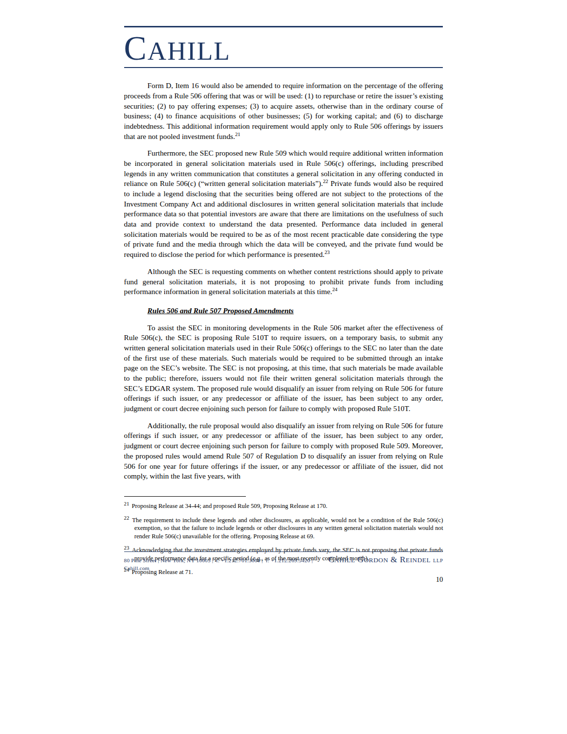CAHILL
Form D, Item 16 would also be amended to require information on the percentage of the offering proceeds from a Rule 506 offering that was or will be used: (1) to repurchase or retire the issuer’s existing securities; (2) to pay offering expenses; (3) to acquire assets, otherwise than in the ordinary course of business; (4) to finance acquisitions of other businesses; (5) for working capital; and (6) to discharge indebtedness. This additional information requirement would apply only to Rule 506 offerings by issuers that are not pooled investment funds.21
Furthermore, the SEC proposed new Rule 509 which would require additional written information be incorporated in general solicitation materials used in Rule 506(c) offerings, including prescribed legends in any written communication that constitutes a general solicitation in any offering conducted in reliance on Rule 506(c) (“written general solicitation materials”).22 Private funds would also be required to include a legend disclosing that the securities being offered are not subject to the protections of the Investment Company Act and additional disclosures in written general solicitation materials that include performance data so that potential investors are aware that there are limitations on the usefulness of such data and provide context to understand the data presented. Performance data included in general solicitation materials would be required to be as of the most recent practicable date considering the type of private fund and the media through which the data will be conveyed, and the private fund would be required to disclose the period for which performance is presented.23
Although the SEC is requesting comments on whether content restrictions should apply to private fund general solicitation materials, it is not proposing to prohibit private funds from including performance information in general solicitation materials at this time.24
Rules 506 and Rule 507 Proposed Amendments
To assist the SEC in monitoring developments in the Rule 506 market after the effectiveness of Rule 506(c), the SEC is proposing Rule 510T to require issuers, on a temporary basis, to submit any written general solicitation materials used in their Rule 506(c) offerings to the SEC no later than the date of the first use of these materials. Such materials would be required to be submitted through an intake page on the SEC’s website. The SEC is not proposing, at this time, that such materials be made available to the public; therefore, issuers would not file their written general solicitation materials through the SEC’s EDGAR system. The proposed rule would disqualify an issuer from relying on Rule 506 for future offerings if such issuer, or any predecessor or affiliate of the issuer, has been subject to any order, judgment or court decree enjoining such person for failure to comply with proposed Rule 510T.
Additionally, the rule proposal would also disqualify an issuer from relying on Rule 506 for future offerings if such issuer, or any predecessor or affiliate of the issuer, has been subject to any order, judgment or court decree enjoining such person for failure to comply with proposed Rule 509. Moreover, the proposed rules would amend Rule 507 of Regulation D to disqualify an issuer from relying on Rule 506 for one year for future offerings if the issuer, or any predecessor or affiliate of the issuer, did not comply, within the last five years, with
21 Proposing Release at 34-44; and proposed Rule 509, Proposing Release at 170.
22 The requirement to include these legends and other disclosures, as applicable, would not be a condition of the Rule 506(c) exemption, so that the failure to include legends or other disclosures in any written general solicitation materials would not render Rule 506(c) unavailable for the offering. Proposing Release at 69.
23 Acknowledging that the investment strategies employed by private funds vary, the SEC is not proposing that private funds provide performance data for a specific period (e.g., as of the most recently completed month).
24 Proposing Release at 71.
80 Pine Street | New York, NY 10005 | t: +1.212.701.3000 | f: +1.212.269.5420 | Cahill.com
CAHILL GORDON & REINDEL LLP
10